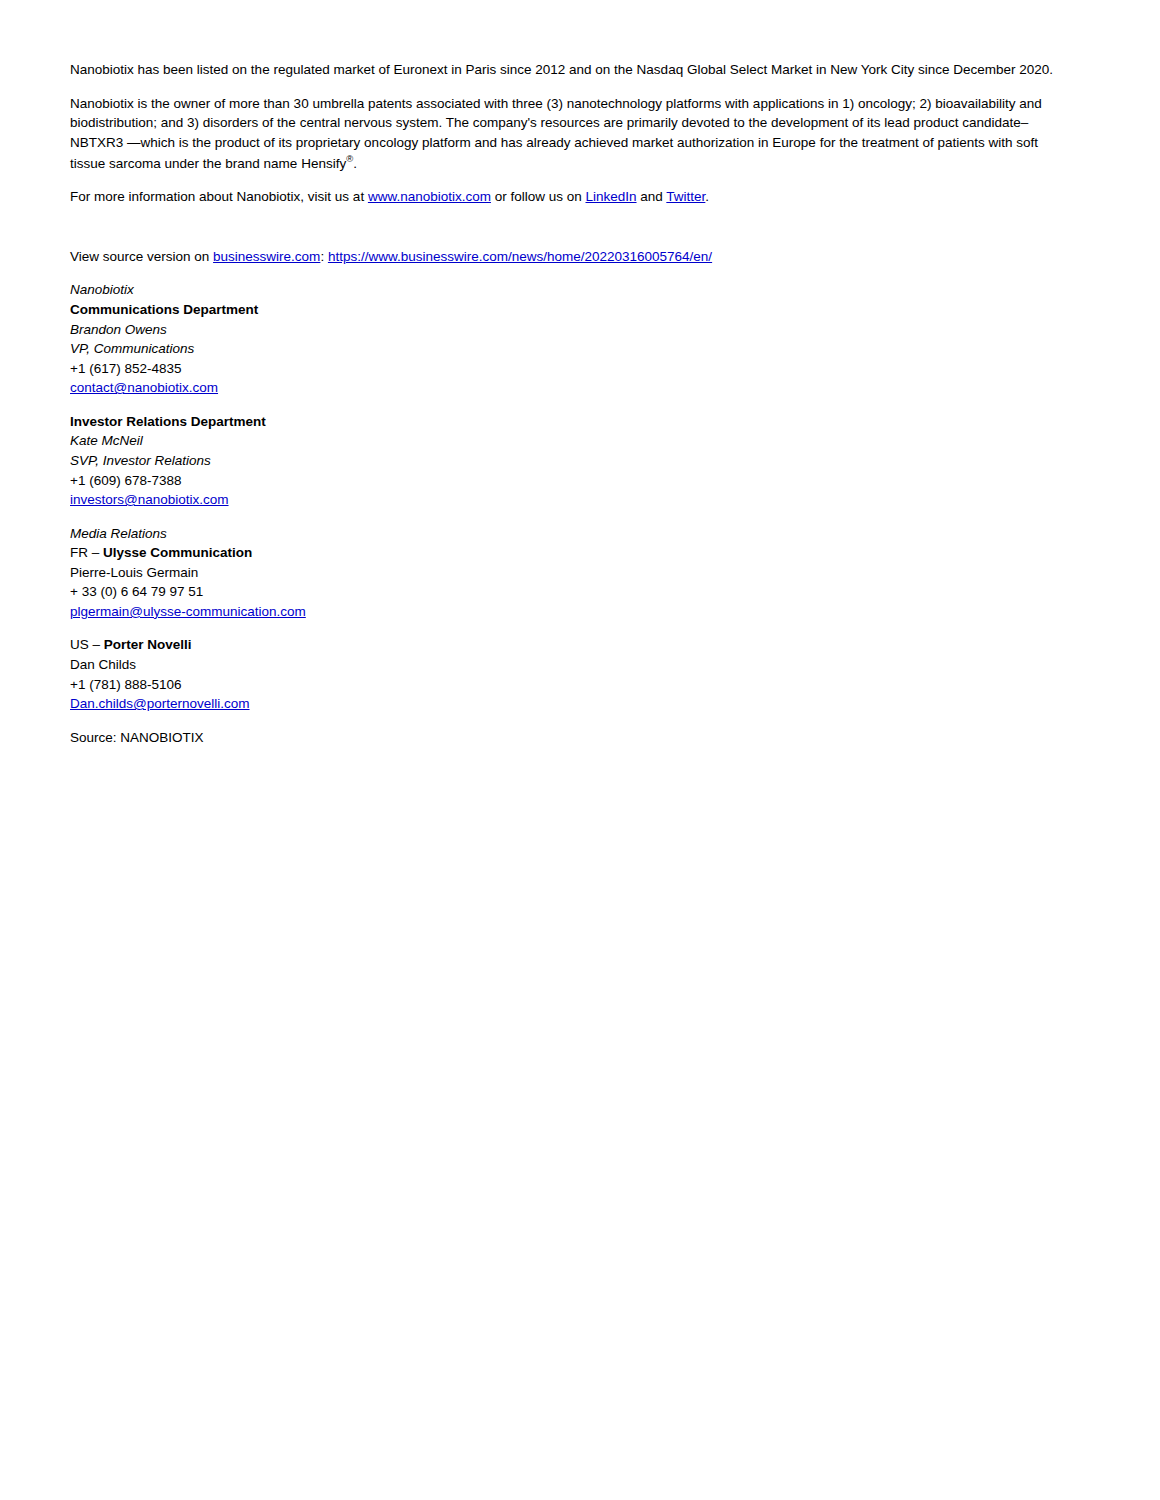Nanobiotix has been listed on the regulated market of Euronext in Paris since 2012 and on the Nasdaq Global Select Market in New York City since December 2020.
Nanobiotix is the owner of more than 30 umbrella patents associated with three (3) nanotechnology platforms with applications in 1) oncology; 2) bioavailability and biodistribution; and 3) disorders of the central nervous system. The company's resources are primarily devoted to the development of its lead product candidate– NBTXR3 —which is the product of its proprietary oncology platform and has already achieved market authorization in Europe for the treatment of patients with soft tissue sarcoma under the brand name Hensify®.
For more information about Nanobiotix, visit us at www.nanobiotix.com or follow us on LinkedIn and Twitter.
View source version on businesswire.com: https://www.businesswire.com/news/home/20220316005764/en/
Nanobiotix
Communications Department
Brandon Owens
VP, Communications
+1 (617) 852-4835
contact@nanobiotix.com
Investor Relations Department
Kate McNeil
SVP, Investor Relations
+1 (609) 678-7388
investors@nanobiotix.com
Media Relations
FR – Ulysse Communication
Pierre-Louis Germain
+ 33 (0) 6 64 79 97 51
plgermain@ulysse-communication.com
US – Porter Novelli
Dan Childs
+1 (781) 888-5106
Dan.childs@porternovelli.com
Source: NANOBIOTIX